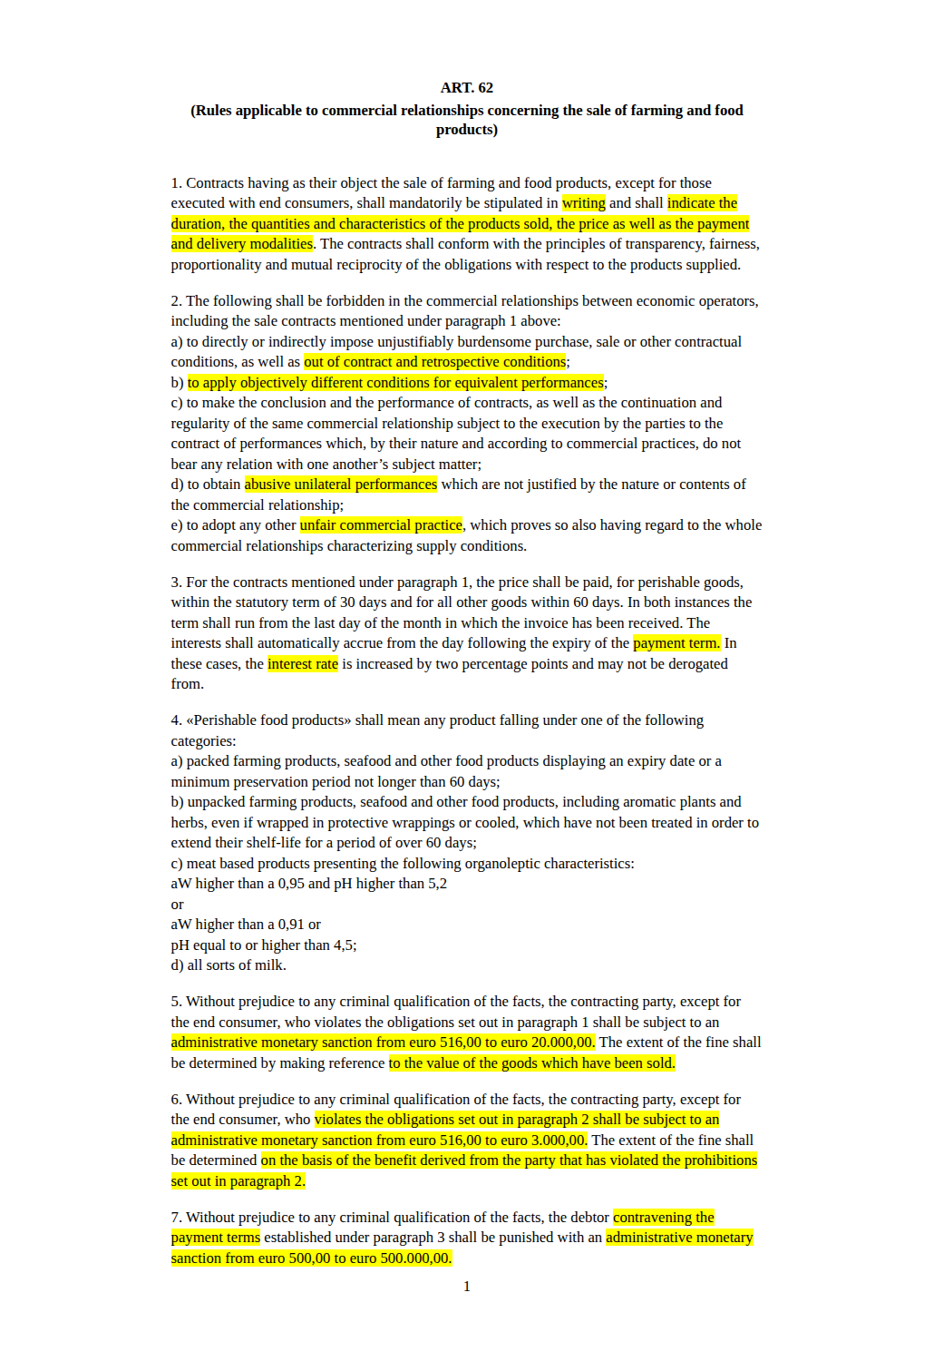ART. 62
(Rules applicable to commercial relationships concerning the sale of farming and food products)
1. Contracts having as their object the sale of farming and food products, except for those executed with end consumers, shall mandatorily be stipulated in writing and shall indicate the duration, the quantities and characteristics of the products sold, the price as well as the payment and delivery modalities. The contracts shall conform with the principles of transparency, fairness, proportionality and mutual reciprocity of the obligations with respect to the products supplied.
2. The following shall be forbidden in the commercial relationships between economic operators, including the sale contracts mentioned under paragraph 1 above:
a) to directly or indirectly impose unjustifiably burdensome purchase, sale or other contractual conditions, as well as out of contract and retrospective conditions;
b) to apply objectively different conditions for equivalent performances;
c) to make the conclusion and the performance of contracts, as well as the continuation and regularity of the same commercial relationship subject to the execution by the parties to the contract of performances which, by their nature and according to commercial practices, do not bear any relation with one another’s subject matter;
d) to obtain abusive unilateral performances which are not justified by the nature or contents of the commercial relationship;
e) to adopt any other unfair commercial practice, which proves so also having regard to the whole commercial relationships characterizing supply conditions.
3. For the contracts mentioned under paragraph 1, the price shall be paid, for perishable goods, within the statutory term of 30 days and for all other goods within 60 days. In both instances the term shall run from the last day of the month in which the invoice has been received. The interests shall automatically accrue from the day following the expiry of the payment term. In these cases, the interest rate is increased by two percentage points and may not be derogated from.
4. «Perishable food products» shall mean any product falling under one of the following categories:
a) packed farming products, seafood and other food products displaying an expiry date or a minimum preservation period not longer than 60 days;
b) unpacked farming products, seafood and other food products, including aromatic plants and herbs, even if wrapped in protective wrappings or cooled, which have not been treated in order to extend their shelf-life for a period of over 60 days;
c) meat based products presenting the following organoleptic characteristics:
aW higher than a 0,95 and pH higher than 5,2
or
aW higher than a 0,91 or
pH equal to or higher than 4,5;
d) all sorts of milk.
5. Without prejudice to any criminal qualification of the facts, the contracting party, except for the end consumer, who violates the obligations set out in paragraph 1 shall be subject to an administrative monetary sanction from euro 516,00 to euro 20.000,00. The extent of the fine shall be determined by making reference to the value of the goods which have been sold.
6. Without prejudice to any criminal qualification of the facts, the contracting party, except for the end consumer, who violates the obligations set out in paragraph 2 shall be subject to an administrative monetary sanction from euro 516,00 to euro 3.000,00. The extent of the fine shall be determined on the basis of the benefit derived from the party that has violated the prohibitions set out in paragraph 2.
7. Without prejudice to any criminal qualification of the facts, the debtor contravening the payment terms established under paragraph 3 shall be punished with an administrative monetary sanction from euro 500,00 to euro 500.000,00.
1